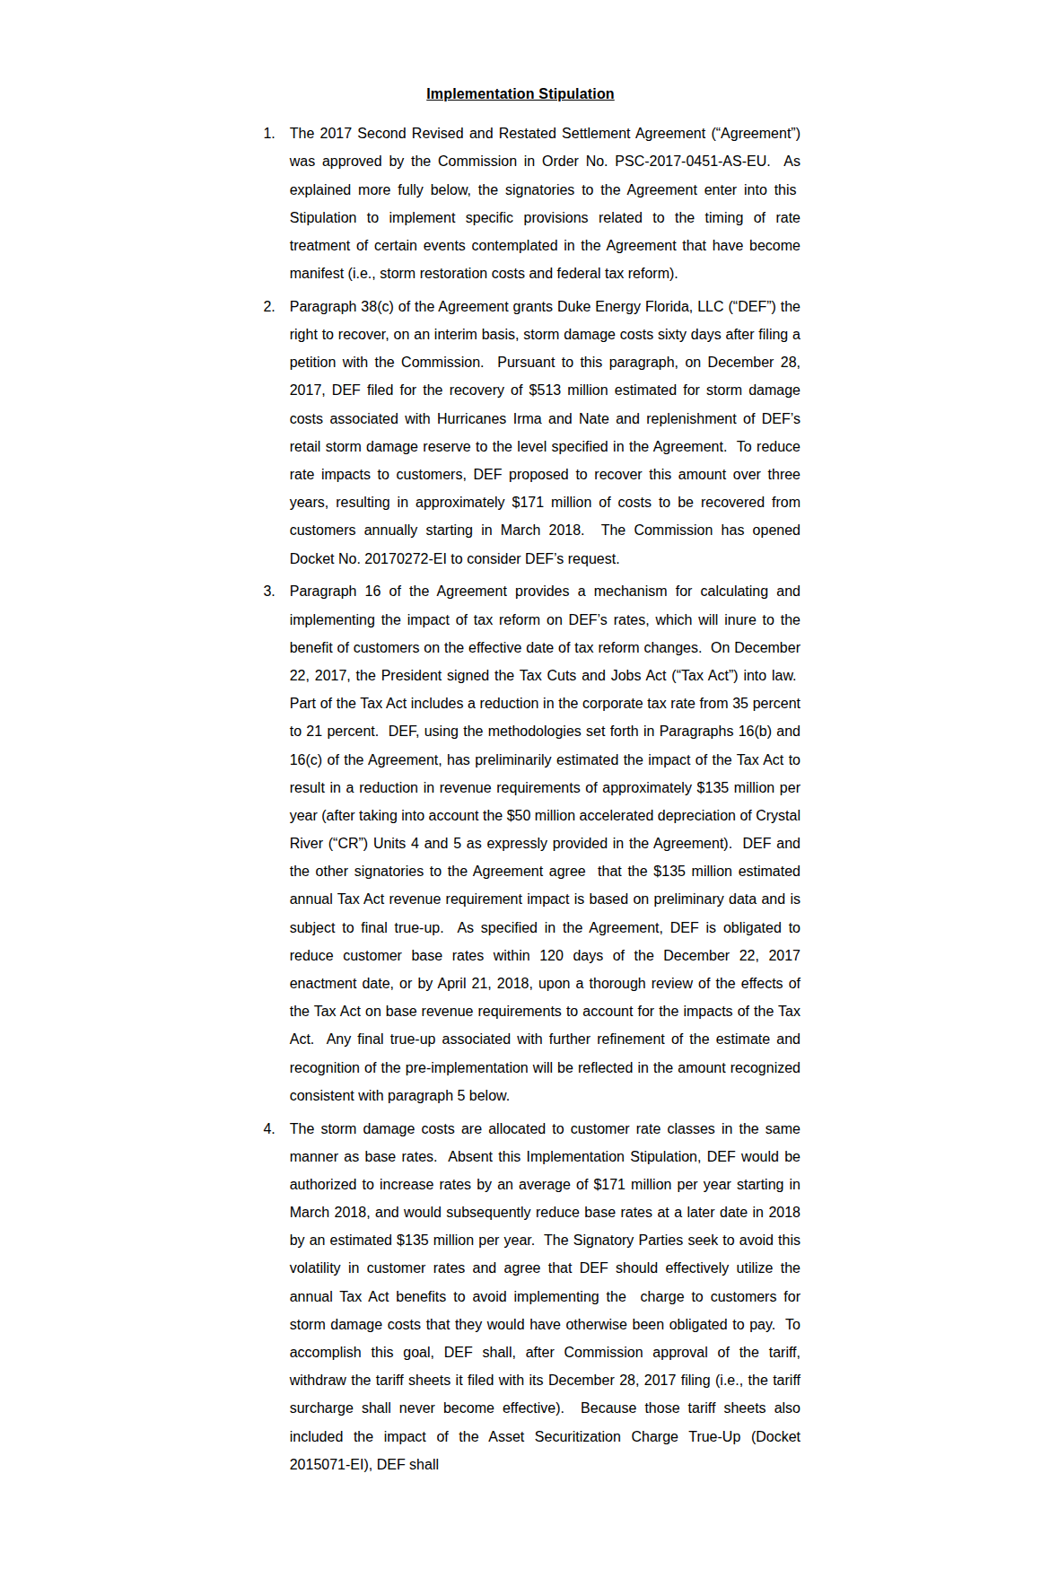Implementation Stipulation
The 2017 Second Revised and Restated Settlement Agreement (“Agreement”) was approved by the Commission in Order No. PSC-2017-0451-AS-EU. As explained more fully below, the signatories to the Agreement enter into this Stipulation to implement specific provisions related to the timing of rate treatment of certain events contemplated in the Agreement that have become manifest (i.e., storm restoration costs and federal tax reform).
Paragraph 38(c) of the Agreement grants Duke Energy Florida, LLC (“DEF”) the right to recover, on an interim basis, storm damage costs sixty days after filing a petition with the Commission. Pursuant to this paragraph, on December 28, 2017, DEF filed for the recovery of $513 million estimated for storm damage costs associated with Hurricanes Irma and Nate and replenishment of DEF’s retail storm damage reserve to the level specified in the Agreement. To reduce rate impacts to customers, DEF proposed to recover this amount over three years, resulting in approximately $171 million of costs to be recovered from customers annually starting in March 2018. The Commission has opened Docket No. 20170272-EI to consider DEF’s request.
Paragraph 16 of the Agreement provides a mechanism for calculating and implementing the impact of tax reform on DEF’s rates, which will inure to the benefit of customers on the effective date of tax reform changes. On December 22, 2017, the President signed the Tax Cuts and Jobs Act (“Tax Act”) into law. Part of the Tax Act includes a reduction in the corporate tax rate from 35 percent to 21 percent. DEF, using the methodologies set forth in Paragraphs 16(b) and 16(c) of the Agreement, has preliminarily estimated the impact of the Tax Act to result in a reduction in revenue requirements of approximately $135 million per year (after taking into account the $50 million accelerated depreciation of Crystal River (“CR”) Units 4 and 5 as expressly provided in the Agreement). DEF and the other signatories to the Agreement agree that the $135 million estimated annual Tax Act revenue requirement impact is based on preliminary data and is subject to final true-up. As specified in the Agreement, DEF is obligated to reduce customer base rates within 120 days of the December 22, 2017 enactment date, or by April 21, 2018, upon a thorough review of the effects of the Tax Act on base revenue requirements to account for the impacts of the Tax Act. Any final true-up associated with further refinement of the estimate and recognition of the pre-implementation will be reflected in the amount recognized consistent with paragraph 5 below.
The storm damage costs are allocated to customer rate classes in the same manner as base rates. Absent this Implementation Stipulation, DEF would be authorized to increase rates by an average of $171 million per year starting in March 2018, and would subsequently reduce base rates at a later date in 2018 by an estimated $135 million per year. The Signatory Parties seek to avoid this volatility in customer rates and agree that DEF should effectively utilize the annual Tax Act benefits to avoid implementing the charge to customers for storm damage costs that they would have otherwise been obligated to pay. To accomplish this goal, DEF shall, after Commission approval of the tariff, withdraw the tariff sheets it filed with its December 28, 2017 filing (i.e., the tariff surcharge shall never become effective). Because those tariff sheets also included the impact of the Asset Securitization Charge True-Up (Docket 2015071-EI), DEF shall